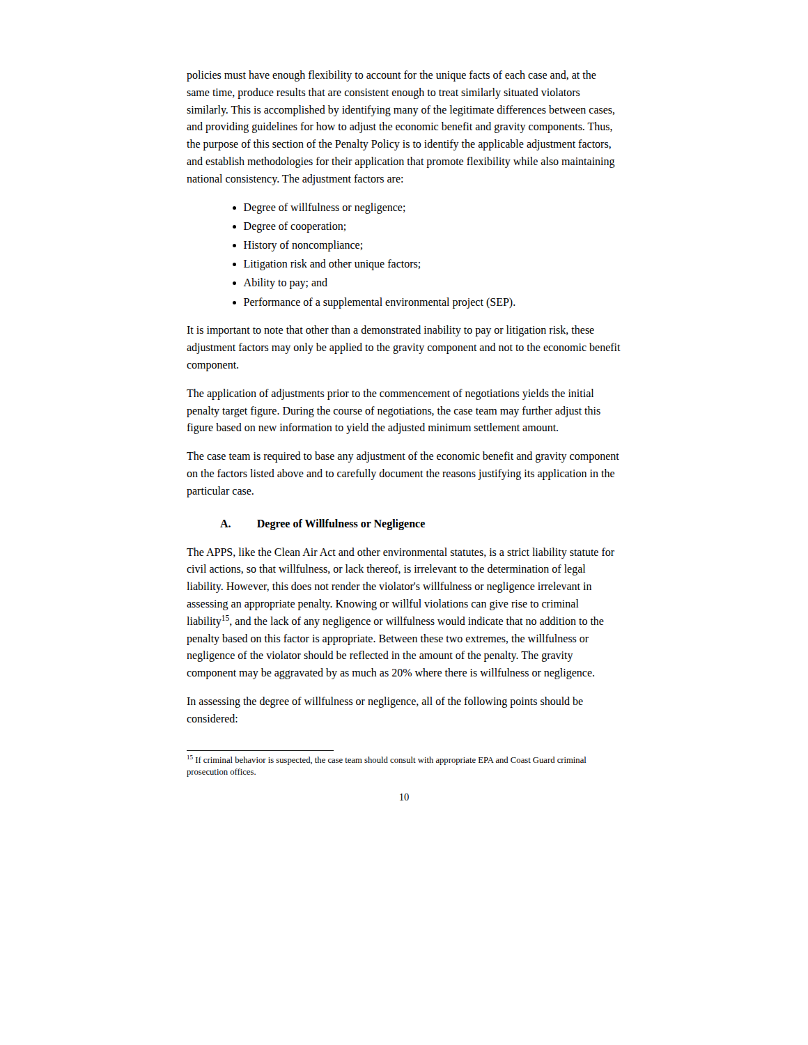policies must have enough flexibility to account for the unique facts of each case and, at the same time, produce results that are consistent enough to treat similarly situated violators similarly. This is accomplished by identifying many of the legitimate differences between cases, and providing guidelines for how to adjust the economic benefit and gravity components. Thus, the purpose of this section of the Penalty Policy is to identify the applicable adjustment factors, and establish methodologies for their application that promote flexibility while also maintaining national consistency. The adjustment factors are:
Degree of willfulness or negligence;
Degree of cooperation;
History of noncompliance;
Litigation risk and other unique factors;
Ability to pay; and
Performance of a supplemental environmental project (SEP).
It is important to note that other than a demonstrated inability to pay or litigation risk, these adjustment factors may only be applied to the gravity component and not to the economic benefit component.
The application of adjustments prior to the commencement of negotiations yields the initial penalty target figure. During the course of negotiations, the case team may further adjust this figure based on new information to yield the adjusted minimum settlement amount.
The case team is required to base any adjustment of the economic benefit and gravity component on the factors listed above and to carefully document the reasons justifying its application in the particular case.
A. Degree of Willfulness or Negligence
The APPS, like the Clean Air Act and other environmental statutes, is a strict liability statute for civil actions, so that willfulness, or lack thereof, is irrelevant to the determination of legal liability. However, this does not render the violator's willfulness or negligence irrelevant in assessing an appropriate penalty. Knowing or willful violations can give rise to criminal liability15, and the lack of any negligence or willfulness would indicate that no addition to the penalty based on this factor is appropriate. Between these two extremes, the willfulness or negligence of the violator should be reflected in the amount of the penalty. The gravity component may be aggravated by as much as 20% where there is willfulness or negligence.
In assessing the degree of willfulness or negligence, all of the following points should be considered:
15 If criminal behavior is suspected, the case team should consult with appropriate EPA and Coast Guard criminal prosecution offices.
10